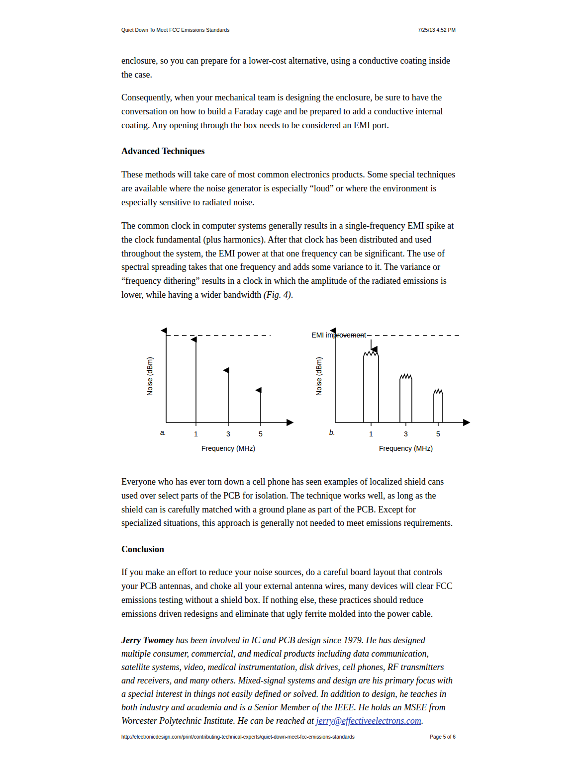Quiet Down To Meet FCC Emissions Standards
7/25/13 4:52 PM
enclosure, so you can prepare for a lower-cost alternative, using a conductive coating inside the case.
Consequently, when your mechanical team is designing the enclosure, be sure to have the conversation on how to build a Faraday cage and be prepared to add a conductive internal coating. Any opening through the box needs to be considered an EMI port.
Advanced Techniques
These methods will take care of most common electronics products. Some special techniques are available where the noise generator is especially “loud” or where the environment is especially sensitive to radiated noise.
The common clock in computer systems generally results in a single-frequency EMI spike at the clock fundamental (plus harmonics). After that clock has been distributed and used throughout the system, the EMI power at that one frequency can be significant. The use of spectral spreading takes that one frequency and adds some variance to it. The variance or “frequency dithering” results in a clock in which the amplitude of the radiated emissions is lower, while having a wider bandwidth (Fig. 4).
1 3 5 Frequency (MHz) Noise (dBm) a. EMI improvement 1 3 5 Frequency (MHz) Noise (dBm) b.
Everyone who has ever torn down a cell phone has seen examples of localized shield cans used over select parts of the PCB for isolation. The technique works well, as long as the shield can is carefully matched with a ground plane as part of the PCB. Except for specialized situations, this approach is generally not needed to meet emissions requirements.
Conclusion
If you make an effort to reduce your noise sources, do a careful board layout that controls your PCB antennas, and choke all your external antenna wires, many devices will clear FCC emissions testing without a shield box. If nothing else, these practices should reduce emissions driven redesigns and eliminate that ugly ferrite molded into the power cable.
Jerry Twomey has been involved in IC and PCB design since 1979. He has designed multiple consumer, commercial, and medical products including data communication, satellite systems, video, medical instrumentation, disk drives, cell phones, RF transmitters and receivers, and many others. Mixed-signal systems and design are his primary focus with a special interest in things not easily defined or solved. In addition to design, he teaches in both industry and academia and is a Senior Member of the IEEE. He holds an MSEE from Worcester Polytechnic Institute. He can be reached at jerry@effectiveelectrons.com.
http://electronicdesign.com/print/contributing-technical-experts/quiet-down-meet-fcc-emissions-standards
Page 5 of 6